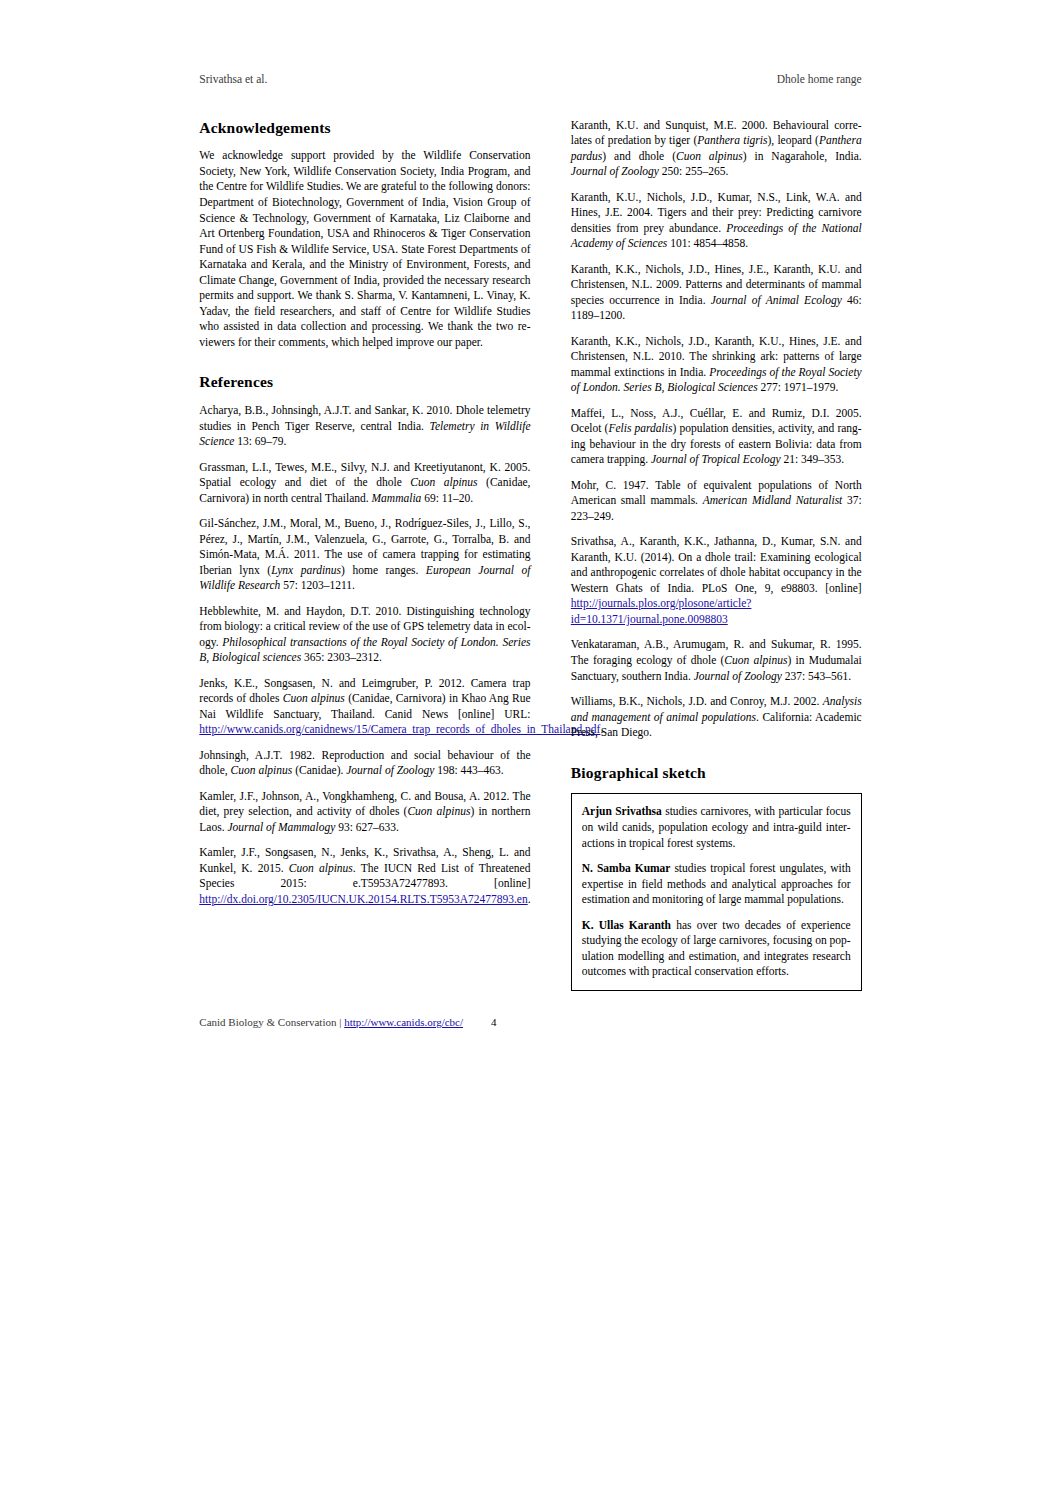Srivathsa et al.
Dhole home range
Acknowledgements
We acknowledge support provided by the Wildlife Conservation Society, New York, Wildlife Conservation Society, India Program, and the Centre for Wildlife Studies. We are grateful to the following donors: Department of Biotechnology, Government of India, Vision Group of Science & Technology, Government of Karnataka, Liz Claiborne and Art Ortenberg Foundation, USA and Rhinoceros & Tiger Conservation Fund of US Fish & Wildlife Service, USA. State Forest Departments of Karnataka and Kerala, and the Ministry of Environment, Forests, and Climate Change, Government of India, provided the necessary research permits and support. We thank S. Sharma, V. Kantamneni, L. Vinay, K. Yadav, the field researchers, and staff of Centre for Wildlife Studies who assisted in data collection and processing. We thank the two reviewers for their comments, which helped improve our paper.
References
Acharya, B.B., Johnsingh, A.J.T. and Sankar, K. 2010. Dhole telemetry studies in Pench Tiger Reserve, central India. Telemetry in Wildlife Science 13: 69–79.
Grassman, L.I., Tewes, M.E., Silvy, N.J. and Kreetiyutanont, K. 2005. Spatial ecology and diet of the dhole Cuon alpinus (Canidae, Carnivora) in north central Thailand. Mammalia 69: 11–20.
Gil-Sánchez, J.M., Moral, M., Bueno, J., Rodríguez-Siles, J., Lillo, S., Pérez, J., Martín, J.M., Valenzuela, G., Garrote, G., Torralba, B. and Simón-Mata, M.Á. 2011. The use of camera trapping for estimating Iberian lynx (Lynx pardinus) home ranges. European Journal of Wildlife Research 57: 1203–1211.
Hebblewhite, M. and Haydon, D.T. 2010. Distinguishing technology from biology: a critical review of the use of GPS telemetry data in ecology. Philosophical transactions of the Royal Society of London. Series B, Biological sciences 365: 2303–2312.
Jenks, K.E., Songsasen, N. and Leimgruber, P. 2012. Camera trap records of dholes Cuon alpinus (Canidae, Carnivora) in Khao Ang Rue Nai Wildlife Sanctuary, Thailand. Canid News [online] URL: http://www.canids.org/canidnews/15/Camera_trap_records_of_dholes_in_Thailand.pdf.
Johnsingh, A.J.T. 1982. Reproduction and social behaviour of the dhole, Cuon alpinus (Canidae). Journal of Zoology 198: 443–463.
Kamler, J.F., Johnson, A., Vongkhamheng, C. and Bousa, A. 2012. The diet, prey selection, and activity of dholes (Cuon alpinus) in northern Laos. Journal of Mammalogy 93: 627–633.
Kamler, J.F., Songsasen, N., Jenks, K., Srivathsa, A., Sheng, L. and Kunkel, K. 2015. Cuon alpinus. The IUCN Red List of Threatened Species 2015: e.T5953A72477893. [online] http://dx.doi.org/10.2305/IUCN.UK.20154.RLTS.T5953A72477893.en.
Karanth, K.U. and Sunquist, M.E. 2000. Behavioural correlates of predation by tiger (Panthera tigris), leopard (Panthera pardus) and dhole (Cuon alpinus) in Nagarahole, India. Journal of Zoology 250: 255–265.
Karanth, K.U., Nichols, J.D., Kumar, N.S., Link, W.A. and Hines, J.E. 2004. Tigers and their prey: Predicting carnivore densities from prey abundance. Proceedings of the National Academy of Sciences 101: 4854–4858.
Karanth, K.K., Nichols, J.D., Hines, J.E., Karanth, K.U. and Christensen, N.L. 2009. Patterns and determinants of mammal species occurrence in India. Journal of Animal Ecology 46: 1189–1200.
Karanth, K.K., Nichols, J.D., Karanth, K.U., Hines, J.E. and Christensen, N.L. 2010. The shrinking ark: patterns of large mammal extinctions in India. Proceedings of the Royal Society of London. Series B, Biological Sciences 277: 1971–1979.
Maffei, L., Noss, A.J., Cuéllar, E. and Rumiz, D.I. 2005. Ocelot (Felis pardalis) population densities, activity, and ranging behaviour in the dry forests of eastern Bolivia: data from camera trapping. Journal of Tropical Ecology 21: 349–353.
Mohr, C. 1947. Table of equivalent populations of North American small mammals. American Midland Naturalist 37: 223–249.
Srivathsa, A., Karanth, K.K., Jathanna, D., Kumar, S.N. and Karanth, K.U. (2014). On a dhole trail: Examining ecological and anthropogenic correlates of dhole habitat occupancy in the Western Ghats of India. PLoS One, 9, e98803. [online] http://journals.plos.org/plosone/article?id=10.1371/journal.pone.0098803
Venkataraman, A.B., Arumugam, R. and Sukumar, R. 1995. The foraging ecology of dhole (Cuon alpinus) in Mudumalai Sanctuary, southern India. Journal of Zoology 237: 543–561.
Williams, B.K., Nichols, J.D. and Conroy, M.J. 2002. Analysis and management of animal populations. California: Academic Press, San Diego.
Biographical sketch
Arjun Srivathsa studies carnivores, with particular focus on wild canids, population ecology and intra-guild interactions in tropical forest systems.
N. Samba Kumar studies tropical forest ungulates, with expertise in field methods and analytical approaches for estimation and monitoring of large mammal populations.
K. Ullas Karanth has over two decades of experience studying the ecology of large carnivores, focusing on population modelling and estimation, and integrates research outcomes with practical conservation efforts.
Canid Biology & Conservation | http://www.canids.org/cbc/
4